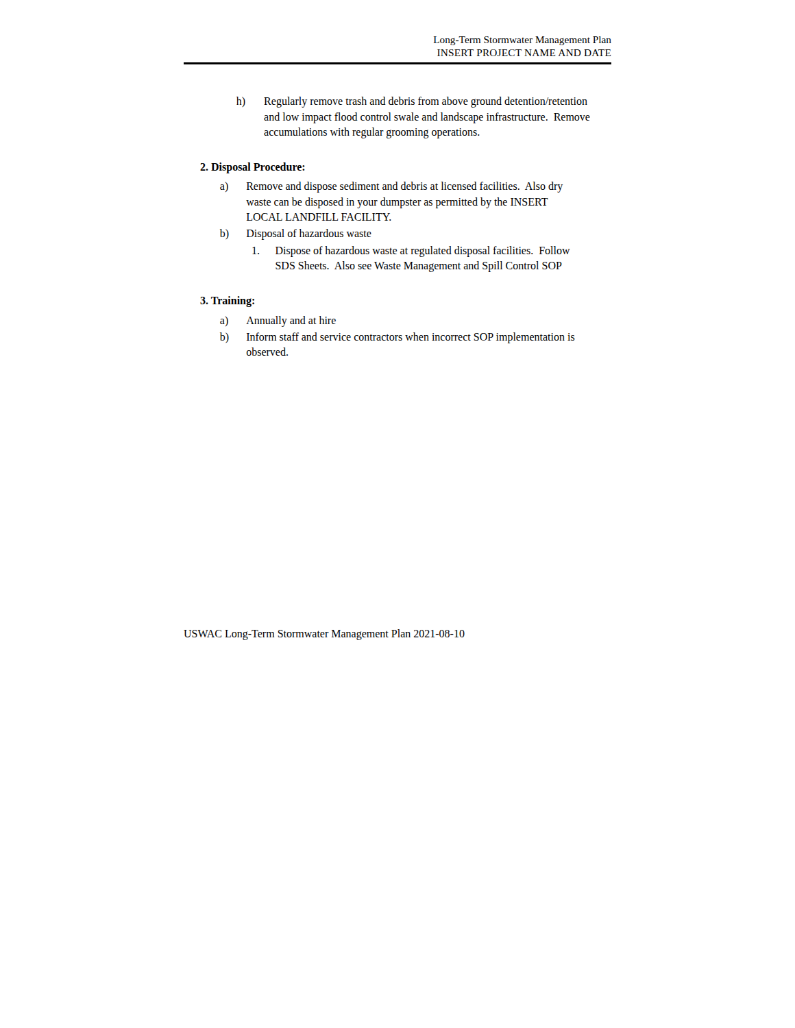Long-Term Stormwater Management Plan INSERT PROJECT NAME AND DATE
h)
Regularly remove trash and debris from above ground detention/retention and low impact flood control swale and landscape infrastructure. Remove accumulations with regular grooming operations.
2. Disposal Procedure:
a)
Remove and dispose sediment and debris at licensed facilities. Also dry waste can be disposed in your dumpster as permitted by the INSERT LOCAL LANDFILL FACILITY.
b)
Disposal of hazardous waste
1.
Dispose of hazardous waste at regulated disposal facilities. Follow SDS Sheets. Also see Waste Management and Spill Control SOP
3. Training:
a)
Annually and at hire
b)
Inform staff and service contractors when incorrect SOP implementation is observed.
USWAC Long-Term Stormwater Management Plan 2021-08-10